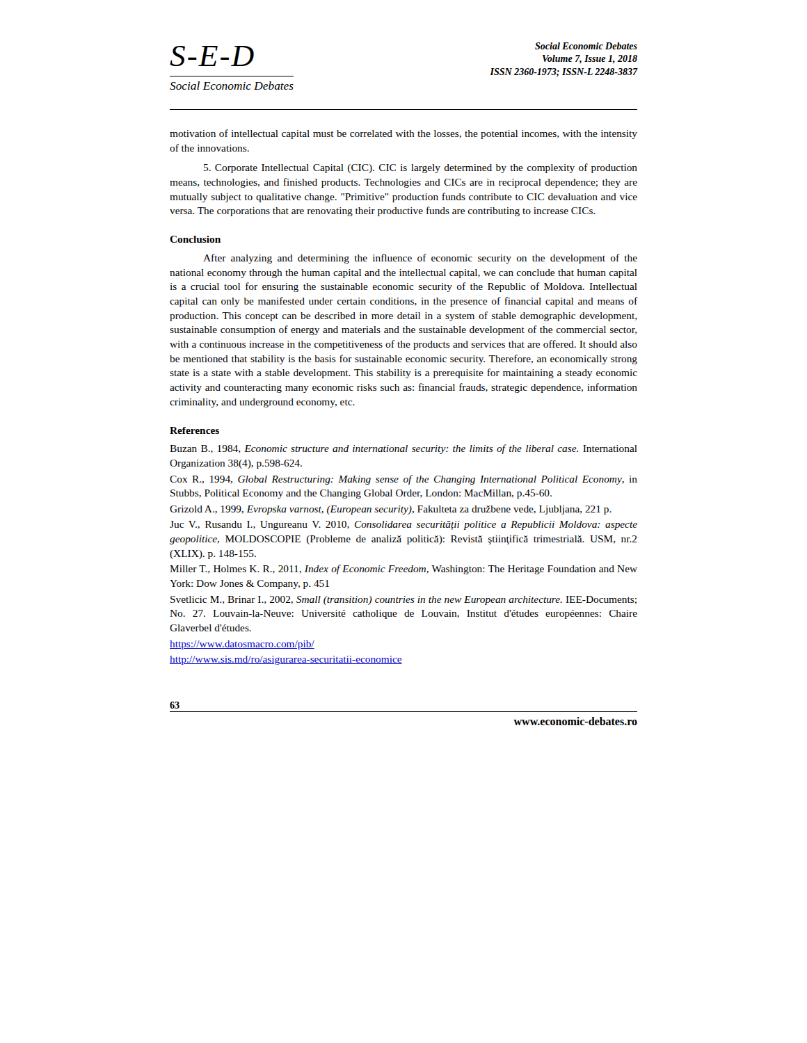S-E-D
Social Economic Debates
Social Economic Debates
Volume 7, Issue 1, 2018
ISSN 2360-1973; ISSN-L 2248-3837
motivation of intellectual capital must be correlated with the losses, the potential incomes, with the intensity of the innovations.
5. Corporate Intellectual Capital (CIC). CIC is largely determined by the complexity of production means, technologies, and finished products. Technologies and CICs are in reciprocal dependence; they are mutually subject to qualitative change. "Primitive" production funds contribute to CIC devaluation and vice versa. The corporations that are renovating their productive funds are contributing to increase CICs.
Conclusion
After analyzing and determining the influence of economic security on the development of the national economy through the human capital and the intellectual capital, we can conclude that human capital is a crucial tool for ensuring the sustainable economic security of the Republic of Moldova. Intellectual capital can only be manifested under certain conditions, in the presence of financial capital and means of production. This concept can be described in more detail in a system of stable demographic development, sustainable consumption of energy and materials and the sustainable development of the commercial sector, with a continuous increase in the competitiveness of the products and services that are offered. It should also be mentioned that stability is the basis for sustainable economic security. Therefore, an economically strong state is a state with a stable development. This stability is a prerequisite for maintaining a steady economic activity and counteracting many economic risks such as: financial frauds, strategic dependence, information criminality, and underground economy, etc.
References
Buzan B., 1984, Economic structure and international security: the limits of the liberal case. International Organization 38(4), p.598-624.
Cox R., 1994, Global Restructuring: Making sense of the Changing International Political Economy, in Stubbs, Political Economy and the Changing Global Order, London: MacMillan, p.45-60.
Grizold A., 1999, Evropska varnost, (European security), Fakulteta za družbene vede, Ljubljana, 221 p.
Juc V., Rusandu I., Ungureanu V. 2010, Consolidarea securității politice a Republicii Moldova: aspecte geopolitice, MOLDOSCOPIE (Probleme de analiză politică): Revistă ştiinţifică trimestrială. USM, nr.2 (XLIX). p. 148-155.
Miller T., Holmes K. R., 2011, Index of Economic Freedom, Washington: The Heritage Foundation and New York: Dow Jones & Company, p. 451
Svetlicic M., Brinar I., 2002, Small (transition) countries in the new European architecture. IEE-Documents; No. 27. Louvain-la-Neuve: Université catholique de Louvain, Institut d'études européennes: Chaire Glaverbel d'études.
https://www.datosmacro.com/pib/
http://www.sis.md/ro/asigurarea-securitatii-economice
63
www.economic-debates.ro